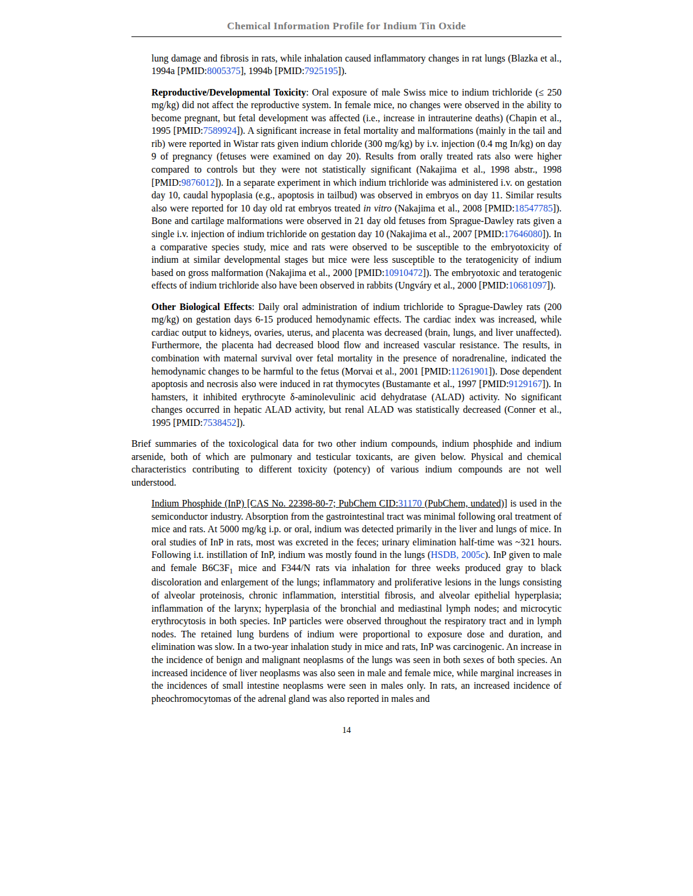Chemical Information Profile for Indium Tin Oxide
lung damage and fibrosis in rats, while inhalation caused inflammatory changes in rat lungs (Blazka et al., 1994a [PMID:8005375], 1994b [PMID:7925195]).
Reproductive/Developmental Toxicity: Oral exposure of male Swiss mice to indium trichloride (≤ 250 mg/kg) did not affect the reproductive system. In female mice, no changes were observed in the ability to become pregnant, but fetal development was affected (i.e., increase in intrauterine deaths) (Chapin et al., 1995 [PMID:7589924]). A significant increase in fetal mortality and malformations (mainly in the tail and rib) were reported in Wistar rats given indium chloride (300 mg/kg) by i.v. injection (0.4 mg In/kg) on day 9 of pregnancy (fetuses were examined on day 20). Results from orally treated rats also were higher compared to controls but they were not statistically significant (Nakajima et al., 1998 abstr., 1998 [PMID:9876012]). In a separate experiment in which indium trichloride was administered i.v. on gestation day 10, caudal hypoplasia (e.g., apoptosis in tailbud) was observed in embryos on day 11. Similar results also were reported for 10 day old rat embryos treated in vitro (Nakajima et al., 2008 [PMID:18547785]). Bone and cartilage malformations were observed in 21 day old fetuses from Sprague-Dawley rats given a single i.v. injection of indium trichloride on gestation day 10 (Nakajima et al., 2007 [PMID:17646080]). In a comparative species study, mice and rats were observed to be susceptible to the embryotoxicity of indium at similar developmental stages but mice were less susceptible to the teratogenicity of indium based on gross malformation (Nakajima et al., 2000 [PMID:10910472]). The embryotoxic and teratogenic effects of indium trichloride also have been observed in rabbits (Ungváry et al., 2000 [PMID:10681097]).
Other Biological Effects: Daily oral administration of indium trichloride to Sprague-Dawley rats (200 mg/kg) on gestation days 6-15 produced hemodynamic effects. The cardiac index was increased, while cardiac output to kidneys, ovaries, uterus, and placenta was decreased (brain, lungs, and liver unaffected). Furthermore, the placenta had decreased blood flow and increased vascular resistance. The results, in combination with maternal survival over fetal mortality in the presence of noradrenaline, indicated the hemodynamic changes to be harmful to the fetus (Morvai et al., 2001 [PMID:11261901]). Dose dependent apoptosis and necrosis also were induced in rat thymocytes (Bustamante et al., 1997 [PMID:9129167]). In hamsters, it inhibited erythrocyte δ-aminolevulinic acid dehydratase (ALAD) activity. No significant changes occurred in hepatic ALAD activity, but renal ALAD was statistically decreased (Conner et al., 1995 [PMID:7538452]).
Brief summaries of the toxicological data for two other indium compounds, indium phosphide and indium arsenide, both of which are pulmonary and testicular toxicants, are given below. Physical and chemical characteristics contributing to different toxicity (potency) of various indium compounds are not well understood.
Indium Phosphide (InP) [CAS No. 22398-80-7; PubChem CID:31170 (PubChem, undated)] is used in the semiconductor industry. Absorption from the gastrointestinal tract was minimal following oral treatment of mice and rats. At 5000 mg/kg i.p. or oral, indium was detected primarily in the liver and lungs of mice. In oral studies of InP in rats, most was excreted in the feces; urinary elimination half-time was ~321 hours. Following i.t. instillation of InP, indium was mostly found in the lungs (HSDB, 2005c). InP given to male and female B6C3F1 mice and F344/N rats via inhalation for three weeks produced gray to black discoloration and enlargement of the lungs; inflammatory and proliferative lesions in the lungs consisting of alveolar proteinosis, chronic inflammation, interstitial fibrosis, and alveolar epithelial hyperplasia; inflammation of the larynx; hyperplasia of the bronchial and mediastinal lymph nodes; and microcytic erythrocytosis in both species. InP particles were observed throughout the respiratory tract and in lymph nodes. The retained lung burdens of indium were proportional to exposure dose and duration, and elimination was slow. In a two-year inhalation study in mice and rats, InP was carcinogenic. An increase in the incidence of benign and malignant neoplasms of the lungs was seen in both sexes of both species. An increased incidence of liver neoplasms was also seen in male and female mice, while marginal increases in the incidences of small intestine neoplasms were seen in males only. In rats, an increased incidence of pheochromocytomas of the adrenal gland was also reported in males and
14